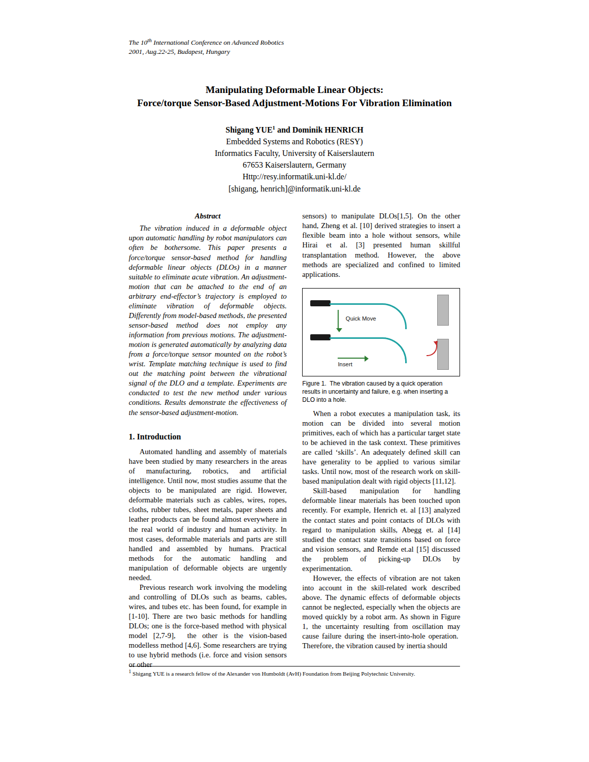The 10th International Conference on Advanced Robotics
2001, Aug.22-25, Budapest, Hungary
Manipulating Deformable Linear Objects:
Force/torque Sensor-Based Adjustment-Motions For Vibration Elimination
Shigang YUE1 and Dominik HENRICH
Embedded Systems and Robotics (RESY)
Informatics Faculty, University of Kaiserslautern
67653 Kaiserslautern, Germany
Http://resy.informatik.uni-kl.de/
[shigang, henrich]@informatik.uni-kl.de
Abstract
The vibration induced in a deformable object upon automatic handling by robot manipulators can often be bothersome. This paper presents a force/torque sensor-based method for handling deformable linear objects (DLOs) in a manner suitable to eliminate acute vibration. An adjustment-motion that can be attached to the end of an arbitrary end-effector’s trajectory is employed to eliminate vibration of deformable objects. Differently from model-based methods, the presented sensor-based method does not employ any information from previous motions. The adjustment-motion is generated automatically by analyzing data from a force/torque sensor mounted on the robot’s wrist. Template matching technique is used to find out the matching point between the vibrational signal of the DLO and a template. Experiments are conducted to test the new method under various conditions. Results demonstrate the effectiveness of the sensor-based adjustment-motion.
1. Introduction
Automated handling and assembly of materials have been studied by many researchers in the areas of manufacturing, robotics, and artificial intelligence. Until now, most studies assume that the objects to be manipulated are rigid. However, deformable materials such as cables, wires, ropes, cloths, rubber tubes, sheet metals, paper sheets and leather products can be found almost everywhere in the real world of industry and human activity. In most cases, deformable materials and parts are still handled and assembled by humans. Practical methods for the automatic handling and manipulation of deformable objects are urgently needed.
Previous research work involving the modeling and controlling of DLOs such as beams, cables, wires, and tubes etc. has been found, for example in [1-10]. There are two basic methods for handling DLOs; one is the force-based method with physical model [2,7-9], the other is the vision-based modelless method [4,6]. Some researchers are trying to use hybrid methods (i.e. force and vision sensors or other
sensors) to manipulate DLOs[1,5]. On the other hand, Zheng et al. [10] derived strategies to insert a flexible beam into a hole without sensors, while Hirai et al. [3] presented human skillful transplantation method. However, the above methods are specialized and confined to limited applications.
Quick Move
Insert
Figure 1. The vibration caused by a quick operation results in uncertainty and failure, e.g. when inserting a DLO into a hole.
When a robot executes a manipulation task, its motion can be divided into several motion primitives, each of which has a particular target state to be achieved in the task context. These primitives are called ‘skills’. An adequately defined skill can have generality to be applied to various similar tasks. Until now, most of the research work on skill-based manipulation dealt with rigid objects [11,12].
Skill-based manipulation for handling deformable linear materials has been touched upon recently. For example, Henrich et. al [13] analyzed the contact states and point contacts of DLOs with regard to manipulation skills, Abegg et. al [14] studied the contact state transitions based on force and vision sensors, and Remde et.al [15] discussed the problem of picking-up DLOs by experimentation.
However, the effects of vibration are not taken into account in the skill-related work described above. The dynamic effects of deformable objects cannot be neglected, especially when the objects are moved quickly by a robot arm. As shown in Figure 1, the uncertainty resulting from oscillation may cause failure during the insert-into-hole operation. Therefore, the vibration caused by inertia should
1 Shigang YUE is a research fellow of the Alexander von Humboldt (AvH) Foundation from Beijing Polytechnic University.